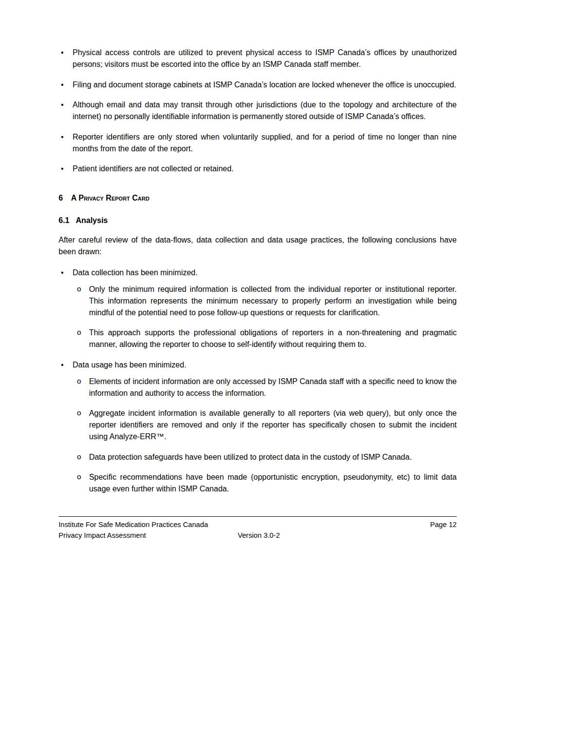Physical access controls are utilized to prevent physical access to ISMP Canada’s offices by unauthorized persons; visitors must be escorted into the office by an ISMP Canada staff member.
Filing and document storage cabinets at ISMP Canada’s location are locked whenever the office is unoccupied.
Although email and data may transit through other jurisdictions (due to the topology and architecture of the internet) no personally identifiable information is permanently stored outside of ISMP Canada’s offices.
Reporter identifiers are only stored when voluntarily supplied, and for a period of time no longer than nine months from the date of the report.
Patient identifiers are not collected or retained.
6 A Privacy Report Card
6.1 Analysis
After careful review of the data-flows, data collection and data usage practices, the following conclusions have been drawn:
Data collection has been minimized.
Only the minimum required information is collected from the individual reporter or institutional reporter. This information represents the minimum necessary to properly perform an investigation while being mindful of the potential need to pose follow-up questions or requests for clarification.
This approach supports the professional obligations of reporters in a non-threatening and pragmatic manner, allowing the reporter to choose to self-identify without requiring them to.
Data usage has been minimized.
Elements of incident information are only accessed by ISMP Canada staff with a specific need to know the information and authority to access the information.
Aggregate incident information is available generally to all reporters (via web query), but only once the reporter identifiers are removed and only if the reporter has specifically chosen to submit the incident using Analyze-ERR™.
Data protection safeguards have been utilized to protect data in the custody of ISMP Canada.
Specific recommendations have been made (opportunistic encryption, pseudonymity, etc) to limit data usage even further within ISMP Canada.
Institute For Safe Medication Practices Canada
Page 12
Privacy Impact Assessment
Version 3.0-2